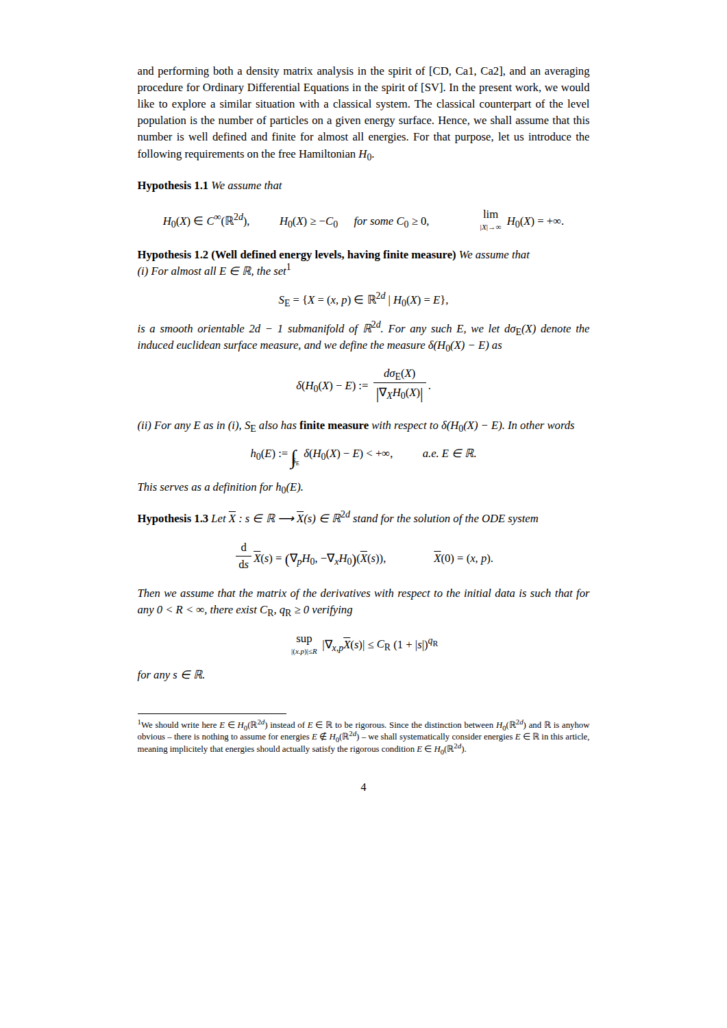and performing both a density matrix analysis in the spirit of [CD, Ca1, Ca2], and an averaging procedure for Ordinary Differential Equations in the spirit of [SV]. In the present work, we would like to explore a similar situation with a classical system. The classical counterpart of the level population is the number of particles on a given energy surface. Hence, we shall assume that this number is well defined and finite for almost all energies. For that purpose, let us introduce the following requirements on the free Hamiltonian H0.
Hypothesis 1.1 We assume that
H0(X) ∈ C∞(ℝ2d), H0(X) ≥ −C0 for some C0 ≥ 0, lim|X|→∞ H0(X) = +∞.
Hypothesis 1.2 (Well defined energy levels, having finite measure) We assume that
(i) For almost all E ∈ ℝ, the set1
SE = {X = (x, p) ∈ ℝ2d | H0(X) = E},
is a smooth orientable 2d − 1 submanifold of ℝ2d. For any such E, we let dσE(X) denote the induced euclidean surface measure, and we define the measure δ(H0(X) − E) as
δ(H0(X) − E) := dσE(X)|∇XH0(X)|.
(ii) For any E as in (i), SE also has finite measure with respect to δ(H0(X) − E). In other words
h0(E) := ∫SE δ(H0(X) − E) < +∞, a.e. E ∈ ℝ.
This serves as a definition for h0(E).
Hypothesis 1.3 Let X : s ∈ ℝ ⟶ X(s) ∈ ℝ2d stand for the solution of the ODE system
dds X(s) = (∇pH0, −∇xH0)(X(s)), X(0) = (x, p).
Then we assume that the matrix of the derivatives with respect to the initial data is such that for any 0 < R < ∞, there exist CR, qR ≥ 0 verifying
sup|(x.p)|≤R |∇x,pX(s)| ≤ CR (1 + |s|)qR
for any s ∈ ℝ.
1We should write here E ∈ H0(ℝ2d) instead of E ∈ ℝ to be rigorous. Since the distinction between H0(ℝ2d) and ℝ is anyhow obvious – there is nothing to assume for energies E ∉ H0(ℝ2d) – we shall systematically consider energies E ∈ ℝ in this article, meaning implicitely that energies should actually satisfy the rigorous condition E ∈ H0(ℝ2d).
4